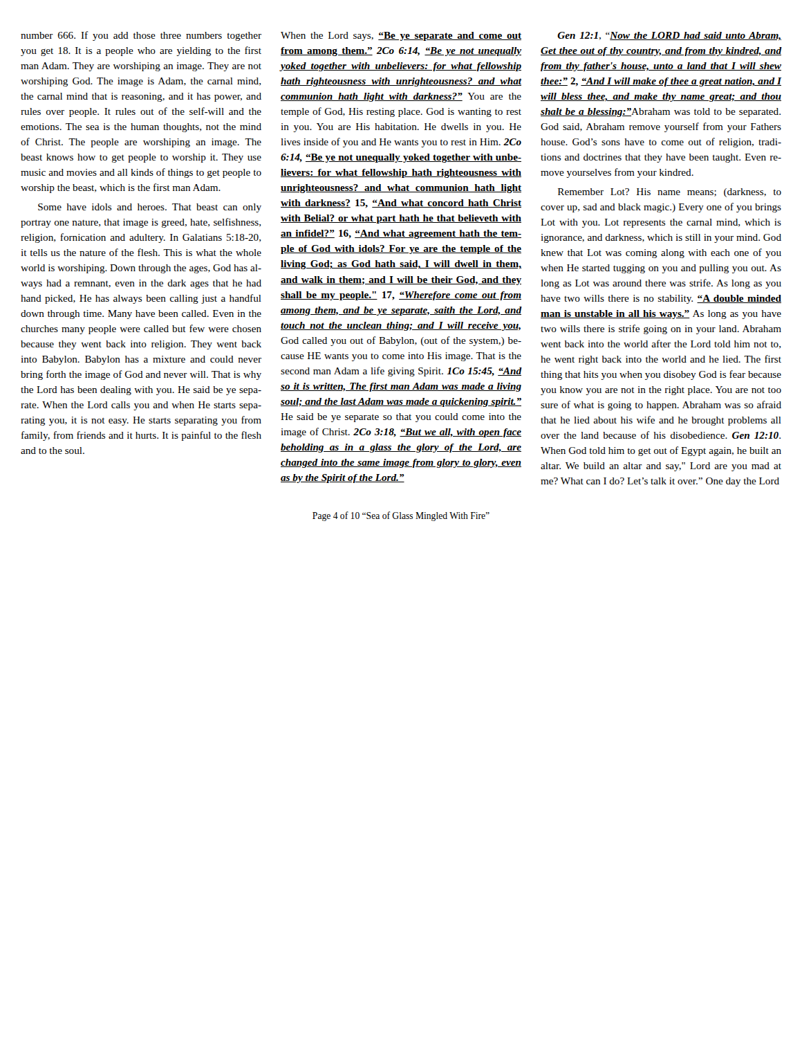number 666. If you add those three numbers together you get 18. It is a people who are yielding to the first man Adam. They are worshiping an image. They are not worshiping God. The image is Adam, the carnal mind, the carnal mind that is reasoning, and it has power, and rules over people. It rules out of the self-will and the emotions. The sea is the human thoughts, not the mind of Christ. The people are worshiping an image. The beast knows how to get people to worship it. They use music and movies and all kinds of things to get people to worship the beast, which is the first man Adam.
Some have idols and heroes. That beast can only portray one nature, that image is greed, hate, selfishness, religion, fornication and adultery. In Galatians 5:18-20, it tells us the nature of the flesh. This is what the whole world is worshiping. Down through the ages, God has always had a remnant, even in the dark ages that he had hand picked, He has always been calling just a handful down through time. Many have been called. Even in the churches many people were called but few were chosen because they went back into religion. They went back into Babylon. Babylon has a mixture and could never bring forth the image of God and never will. That is why the Lord has been dealing with you. He said be ye separate. When the Lord calls you and when He starts separating you, it is not easy. He starts separating you from family, from friends and it hurts. It is painful to the flesh and to the soul.
When the Lord says, “Be ye separate and come out from among them.” 2Co 6:14, “Be ye not unequally yoked together with unbelievers: for what fellowship hath righteousness with unrighteousness? and what communion hath light with darkness?” You are the temple of God, His resting place. God is wanting to rest in you. You are His habitation. He dwells in you. He lives inside of you and He wants you to rest in Him. 2Co 6:14, “Be ye not unequally yoked together with unbelievers: for what fellowship hath righteousness with unrighteousness? and what communion hath light with darkness? 15, “And what concord hath Christ with Belial? or what part hath he that believeth with an infidel?” 16, “And what agreement hath the temple of God with idols? For ye are the temple of the living God; as God hath said, I will dwell in them, and walk in them; and I will be their God, and they shall be my people." 17, “Wherefore come out from among them, and be ye separate, saith the Lord, and touch not the unclean thing; and I will receive you, God called you out of Babylon, (out of the system,) because HE wants you to come into His image. That is the second man Adam a life giving Spirit. 1Co 15:45, “And so it is written, The first man Adam was made a living soul; and the last Adam was made a quickening spirit.” He said be ye separate so that you could come into the image of Christ. 2Co 3:18, “But we all, with open face beholding as in a glass the glory of the Lord, are changed into the same image from glory to glory, even as by the Spirit of the Lord.”
Gen 12:1, “Now the LORD had said unto Abram, Get thee out of thy country, and from thy kindred, and from thy father's house, unto a land that I will shew thee:” 2, “And I will make of thee a great nation, and I will bless thee, and make thy name great; and thou shalt be a blessing:”Abraham was told to be separated. God said, Abraham remove yourself from your Fathers house. God’s sons have to come out of religion, traditions and doctrines that they have been taught. Even remove yourselves from your kindred.
Remember Lot? His name means; (darkness, to cover up, sad and black magic.) Every one of you brings Lot with you. Lot represents the carnal mind, which is ignorance, and darkness, which is still in your mind. God knew that Lot was coming along with each one of you when He started tugging on you and pulling you out. As long as Lot was around there was strife. As long as you have two wills there is no stability. “A double minded man is unstable in all his ways.” As long as you have two wills there is strife going on in your land. Abraham went back into the world after the Lord told him not to, he went right back into the world and he lied. The first thing that hits you when you disobey God is fear because you know you are not in the right place. You are not too sure of what is going to happen. Abraham was so afraid that he lied about his wife and he brought problems all over the land because of his disobedience. Gen 12:10. When God told him to get out of Egypt again, he built an altar. We build an altar and say," Lord are you mad at me? What can I do? Let’s talk it over.” One day the Lord
Page 4 of 10 “Sea of Glass Mingled With Fire”